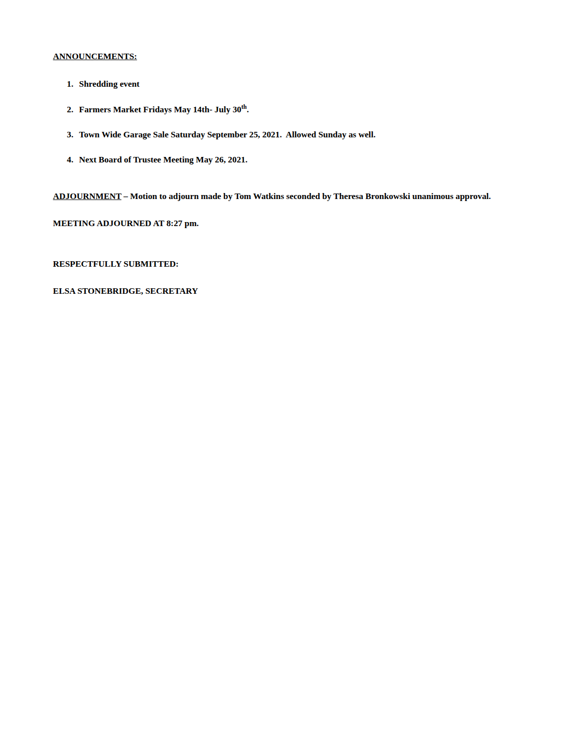ANNOUNCEMENTS:
Shredding event
Farmers Market Fridays May 14th- July 30th.
Town Wide Garage Sale Saturday September 25, 2021. Allowed Sunday as well.
Next Board of Trustee Meeting May 26, 2021.
ADJOURNMENT – Motion to adjourn made by Tom Watkins seconded by Theresa Bronkowski unanimous approval.
MEETING ADJOURNED AT 8:27 pm.
RESPECTFULLY SUBMITTED:
ELSA STONEBRIDGE, SECRETARY